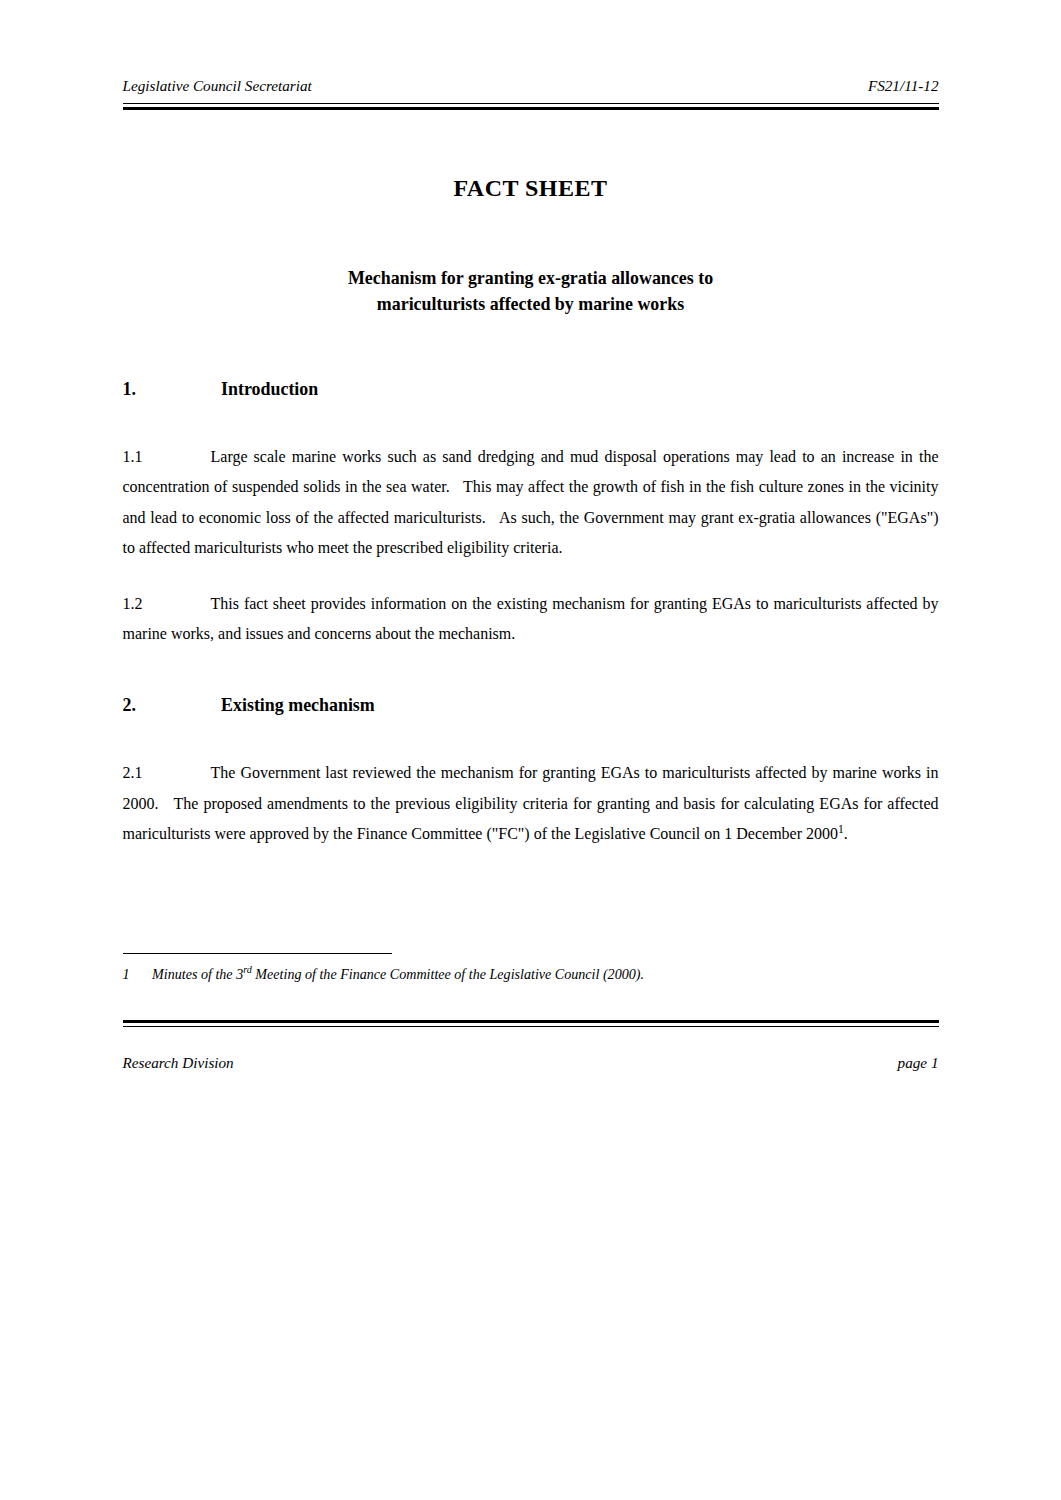Legislative Council Secretariat FS21/11-12
FACT SHEET
Mechanism for granting ex-gratia allowances to
mariculturists affected by marine works
1. Introduction
1.1 Large scale marine works such as sand dredging and mud disposal operations may lead to an increase in the concentration of suspended solids in the sea water. This may affect the growth of fish in the fish culture zones in the vicinity and lead to economic loss of the affected mariculturists. As such, the Government may grant ex-gratia allowances ("EGAs") to affected mariculturists who meet the prescribed eligibility criteria.
1.2 This fact sheet provides information on the existing mechanism for granting EGAs to mariculturists affected by marine works, and issues and concerns about the mechanism.
2. Existing mechanism
2.1 The Government last reviewed the mechanism for granting EGAs to mariculturists affected by marine works in 2000. The proposed amendments to the previous eligibility criteria for granting and basis for calculating EGAs for affected mariculturists were approved by the Finance Committee ("FC") of the Legislative Council on 1 December 20001.
1 Minutes of the 3rd Meeting of the Finance Committee of the Legislative Council (2000).
Research Division page 1